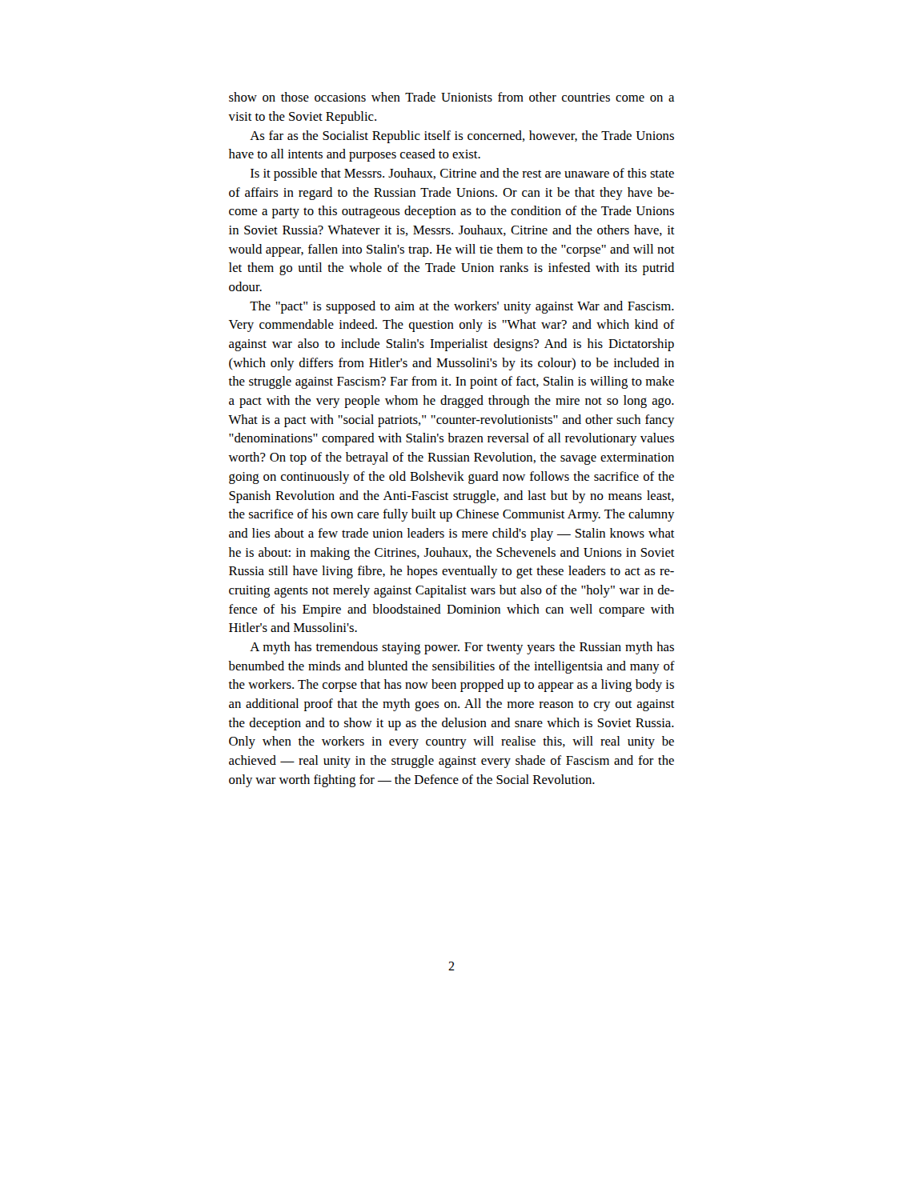show on those occasions when Trade Unionists from other countries come on a visit to the Soviet Republic.
As far as the Socialist Republic itself is concerned, however, the Trade Unions have to all intents and purposes ceased to exist.
Is it possible that Messrs. Jouhaux, Citrine and the rest are unaware of this state of affairs in regard to the Russian Trade Unions. Or can it be that they have become a party to this outrageous deception as to the condition of the Trade Unions in Soviet Russia? Whatever it is, Messrs. Jouhaux, Citrine and the others have, it would appear, fallen into Stalin's trap. He will tie them to the "corpse" and will not let them go until the whole of the Trade Union ranks is infested with its putrid odour.
The "pact" is supposed to aim at the workers' unity against War and Fascism. Very commendable indeed. The question only is "What war? and which kind of against war also to include Stalin's Imperialist designs? And is his Dictatorship (which only differs from Hitler's and Mussolini's by its colour) to be included in the struggle against Fascism? Far from it. In point of fact, Stalin is willing to make a pact with the very people whom he dragged through the mire not so long ago. What is a pact with "social patriots," "counter-revolutionists" and other such fancy "denominations" compared with Stalin's brazen reversal of all revolutionary values worth? On top of the betrayal of the Russian Revolution, the savage extermination going on continuously of the old Bolshevik guard now follows the sacrifice of the Spanish Revolution and the Anti-Fascist struggle, and last but by no means least, the sacrifice of his own care fully built up Chinese Communist Army. The calumny and lies about a few trade union leaders is mere child's play — Stalin knows what he is about: in making the Citrines, Jouhaux, the Schevenels and Unions in Soviet Russia still have living fibre, he hopes eventually to get these leaders to act as recruiting agents not merely against Capitalist wars but also of the "holy" war in defence of his Empire and bloodstained Dominion which can well compare with Hitler's and Mussolini's.
A myth has tremendous staying power. For twenty years the Russian myth has benumbed the minds and blunted the sensibilities of the intelligentsia and many of the workers. The corpse that has now been propped up to appear as a living body is an additional proof that the myth goes on. All the more reason to cry out against the deception and to show it up as the delusion and snare which is Soviet Russia. Only when the workers in every country will realise this, will real unity be achieved — real unity in the struggle against every shade of Fascism and for the only war worth fighting for — the Defence of the Social Revolution.
2